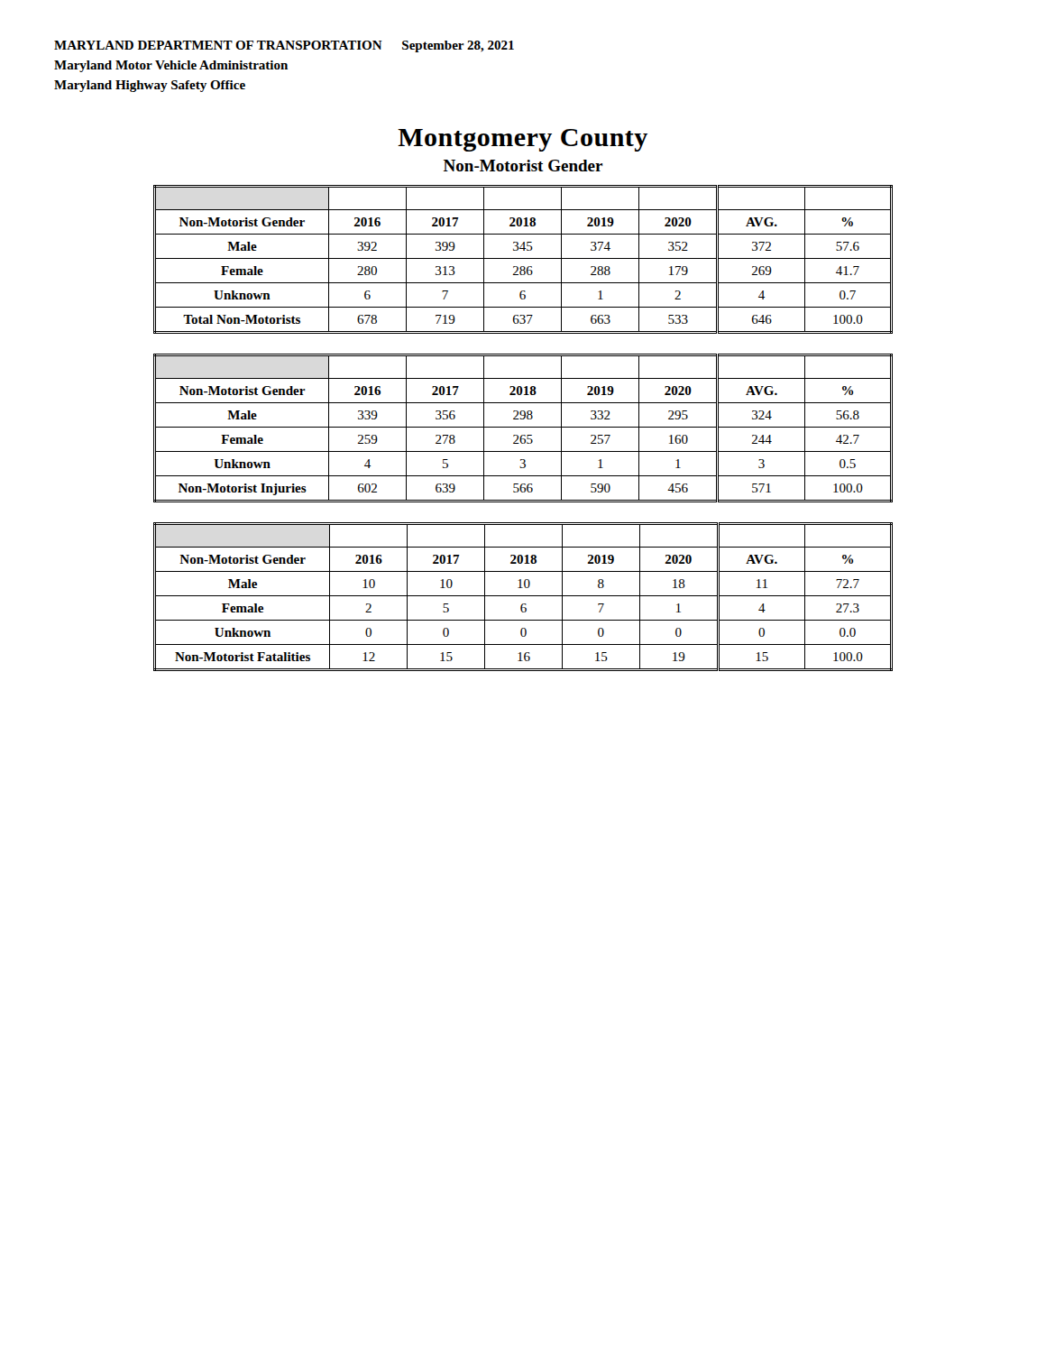MARYLAND DEPARTMENT OF TRANSPORTATION September 28, 2021
Maryland Motor Vehicle Administration
Maryland Highway Safety Office
Montgomery County
Non-Motorist Gender
| Non-Motorist Gender | 2016 | 2017 | 2018 | 2019 | 2020 | AVG. | % |
| Male | 392 | 399 | 345 | 374 | 352 | 372 | 57.6 |
| Female | 280 | 313 | 286 | 288 | 179 | 269 | 41.7 |
| Unknown | 6 | 7 | 6 | 1 | 2 | 4 | 0.7 |
| Total Non-Motorists | 678 | 719 | 637 | 663 | 533 | 646 | 100.0 |
| Non-Motorist Gender | 2016 | 2017 | 2018 | 2019 | 2020 | AVG. | % |
| Male | 339 | 356 | 298 | 332 | 295 | 324 | 56.8 |
| Female | 259 | 278 | 265 | 257 | 160 | 244 | 42.7 |
| Unknown | 4 | 5 | 3 | 1 | 1 | 3 | 0.5 |
| Non-Motorist Injuries | 602 | 639 | 566 | 590 | 456 | 571 | 100.0 |
| Non-Motorist Gender | 2016 | 2017 | 2018 | 2019 | 2020 | AVG. | % |
| Male | 10 | 10 | 10 | 8 | 18 | 11 | 72.7 |
| Female | 2 | 5 | 6 | 7 | 1 | 4 | 27.3 |
| Unknown | 0 | 0 | 0 | 0 | 0 | 0 | 0.0 |
| Non-Motorist Fatalities | 12 | 15 | 16 | 15 | 19 | 15 | 100.0 |